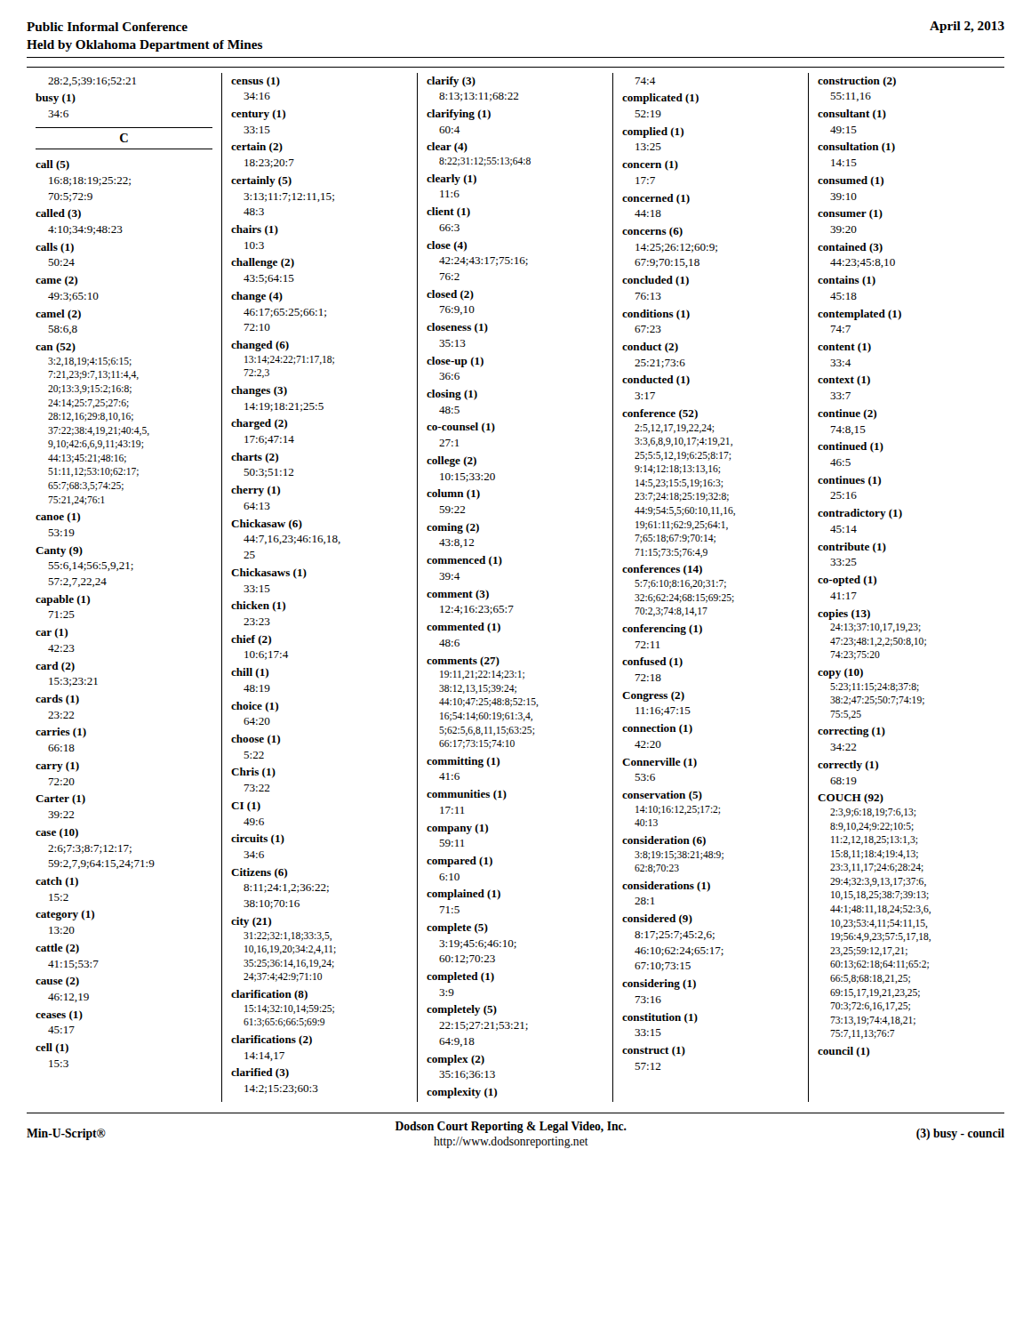Public Informal Conference
Held by Oklahoma Department of Mines
April 2, 2013
28:2,5;39:16;52:21
busy (1) 34:6
C
call (5) 16:8;18:19;25:22;
70:5;72:9
called (3) 4:10;34:9;48:23
calls (1) 50:24
came (2) 49:3;65:10
camel (2) 58:6,8
can (52) 3:2,18,19;4:15;6:15;
7:21,23;9:7,13;11:4,4,
20;13:3,9;15:2;16:8;
24:14;25:7,25;27:6;
28:12,16;29:8,10,16;
37:22;38:4,19,21;40:4,5,
9,10;42:6,6,9,11;43:19;
44:13;45:21;48:16;
51:11,12;53:10;62:17;
65:7;68:3,5;74:25;
75:21,24;76:1
canoe (1) 53:19
Canty (9) 55:6,14;56:5,9,21;
57:2,7,22,24
capable (1) 71:25
car (1) 42:23
card (2) 15:3;23:21
cards (1) 23:22
carries (1) 66:18
carry (1) 72:20
Carter (1) 39:22
case (10) 2:6;7:3;8:7;12:17;
59:2,7,9;64:15,24;71:9
catch (1) 15:2
category (1) 13:20
cattle (2) 41:15;53:7
cause (2) 46:12,19
ceases (1) 45:17
cell (1) 15:3
census (1) 34:16
century (1) 33:15
certain (2) 18:23;20:7
certainly (5) 3:13;11:7;12:11,15;
48:3
chairs (1) 10:3
challenge (2) 43:5;64:15
change (4) 46:17;65:25;66:1;
72:10
changed (6) 13:14;24:22;71:17,18;
72:2,3
changes (3) 14:19;18:21;25:5
charged (2) 17:6;47:14
charts (2) 50:3;51:12
cherry (1) 64:13
Chickasaw (6) 44:7,16,23;46:16,18,
25
Chickasaws (1) 33:15
chicken (1) 23:23
chief (2) 10:6;17:4
chill (1) 48:19
choice (1) 64:20
choose (1) 5:22
Chris (1) 73:22
CI (1) 49:6
circuits (1) 34:6
Citizens (6) 8:11;24:1,2;36:22;
38:10;70:16
city (21) 31:22;32:1,18;33:3,5,
10,16,19,20;34:2,4,11;
35:25;36:14,16,19,24;
24;37:4;42:9;71:10
clarification (8) 15:14;32:10,14;59:25;
61:3;65:6;66:5;69:9
clarifications (2) 14:14,17
clarified (3) 14:2;15:23;60:3
clarify (3) 8:13;13:11;68:22
clarifying (1) 60:4
clear (4) 8:22;31:12;55:13;64:8
clearly (1) 11:6
client (1) 66:3
close (4) 42:24;43:17;75:16;
76:2
closed (2) 76:9,10
closeness (1) 35:13
close-up (1) 36:6
closing (1) 48:5
co-counsel (1) 27:1
college (2) 10:15;33:20
column (1) 59:22
coming (2) 43:8,12
commenced (1) 39:4
comment (3) 12:4;16:23;65:7
commented (1) 48:6
comments (27) 19:11,21;22:14;23:1;
38:12,13,15;39:24;
44:10;47:25;48:8;52:15,
16;54:14;60:19;61:3,4,
5;62:5,6,8,11,15;63:25;
66:17;73:15;74:10
committing (1) 41:6
communities (1) 17:11
company (1) 59:11
compared (1) 6:10
complained (1) 71:5
complete (5) 3:19;45:6;46:10;
60:12;70:23
completed (1) 3:9
completely (5) 22:15;27:21;53:21;
64:9,18
complex (2) 35:16;36:13
complexity (1)
74:4
complicated (1) 52:19
complied (1) 13:25
concern (1) 17:7
concerned (1) 44:18
concerns (6) 14:25;26:12;60:9;
67:9;70:15,18
concluded (1) 76:13
conditions (1) 67:23
conduct (2) 25:21;73:6
conducted (1) 3:17
conference (52) 2:5,12,17,19,22,24;
3:3,6,8,9,10,17;4:19,21,
25;5:5,12,19;6:25;8:17;
9:14;12:18;13:13,16;
14:5,23;15:5,19;16:3;
23:7;24:18;25:19;32:8;
44:9;54:5,5;60:10,11,16,
19;61:11;62:9,25;64:1,
7;65:18;67:9;70:14;
71:15;73:5;76:4,9
conferences (14) 5:7;6:10;8:16,20;31:7;
32:6;62:24;68:15;69:25;
70:2,3;74:8,14,17
conferencing (1) 72:11
confused (1) 72:18
Congress (2) 11:16;47:15
connection (1) 42:20
Connerville (1) 53:6
conservation (5) 14:10;16:12,25;17:2;
40:13
consideration (6) 3:8;19:15;38:21;48:9;
62:8;70:23
considerations (1) 28:1
considered (9) 8:17;25:7;45:2,6;
46:10;62:24;65:17;
67:10;73:15
considering (1) 73:16
constitution (1) 33:15
construct (1) 57:12
construction (2) 55:11,16
consultant (1) 49:15
consultation (1) 14:15
consumed (1) 39:10
consumer (1) 39:20
contained (3) 44:23;45:8,10
contains (1) 45:18
contemplated (1) 74:7
content (1) 33:4
context (1) 33:7
continue (2) 74:8,15
continued (1) 46:5
continues (1) 25:16
contradictory (1) 45:14
contribute (1) 33:25
co-opted (1) 41:17
copies (13) 24:13;37:10,17,19,23;
47:23;48:1,2,2;50:8,10;
74:23;75:20
copy (10) 5:23;11:15;24:8;37:8;
38:2;47:25;50:7;74:19;
75:5,25
correcting (1) 34:22
correctly (1) 68:19
COUCH (92) 2:3,9;6:18,19;7:6,13;
8:9,10,24;9:22;10:5;
11:2,12,18,25;13:1,3;
15:8,11;18:4;19:4,13;
23:3,11,17;24:6;28:24;
29:4;32:3,9,13,17;37:6,
10,15,18,25;38:7;39:13;
44:1;48:11,18,24;52:3,6,
10,23;53:4,11;54:11,15,
19;56:4,9,23;57:5,17,18,
23,25;59:12,17,21;
60:13;62:18;64:11;65:2;
66:5,8;68:18,21,25;
69:15,17,19,21,23,25;
70:3;72:6,16,17,25;
73:13,19;74:4,18,21;
75:7,11,13;76:7
council (1)
Min-U-Script®
Dodson Court Reporting & Legal Video, Inc.
http://www.dodsonreporting.net
(3) busy - council